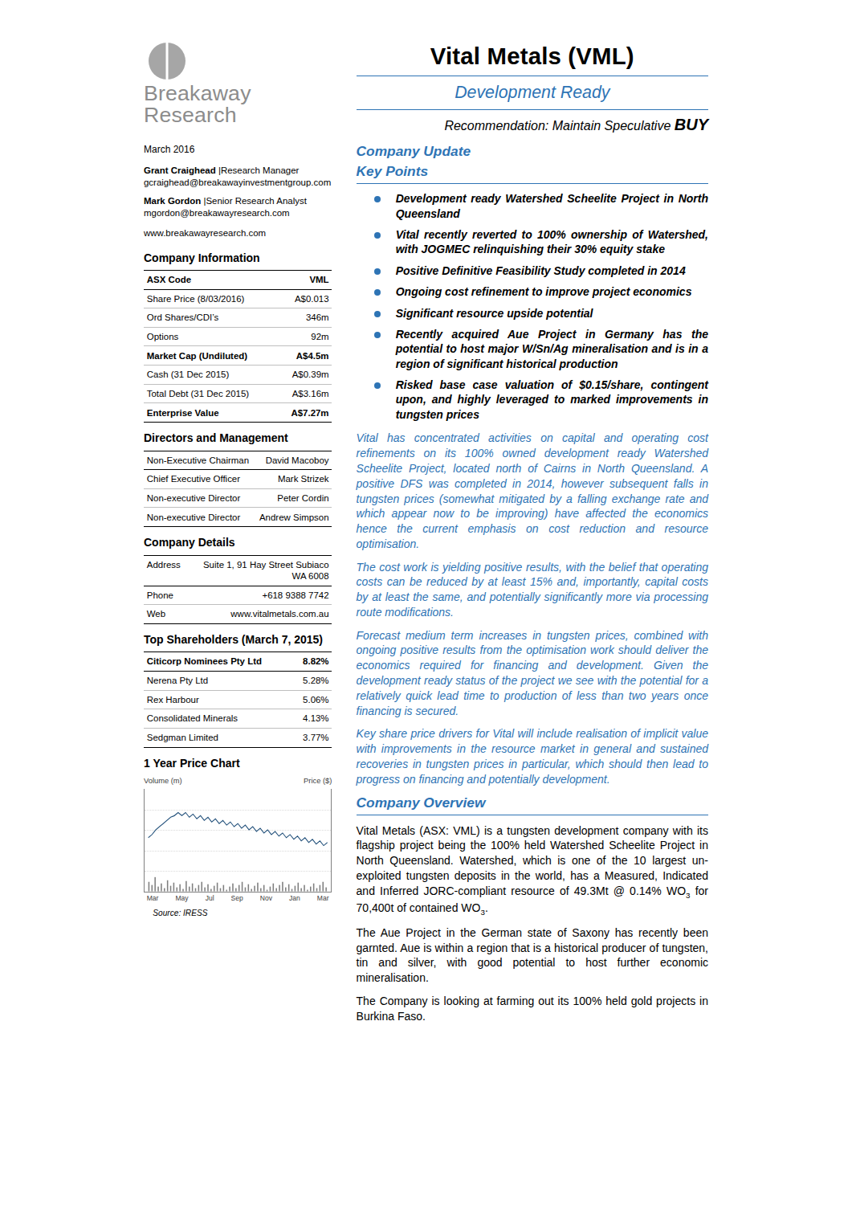Breakaway Research
March 2016
Grant Craighead |Research Manager
gcraighead@breakawayinvestmentgroup.com
Mark Gordon |Senior Research Analyst
mgordon@breakawayresearch.com
www.breakawayresearch.com
Company Information
| ASX Code | VML |
| Share Price (8/03/2016) | A$0.013 |
| Ord Shares/CDI’s | 346m |
| Options | 92m |
| Market Cap (Undiluted) | A$4.5m |
| Cash (31 Dec 2015) | A$0.39m |
| Total Debt (31 Dec 2015) | A$3.16m |
| Enterprise Value | A$7.27m |
Directors and Management
| Non-Executive Chairman | David Macoboy |
| Chief Executive Officer | Mark Strizek |
| Non-executive Director | Peter Cordin |
| Non-executive Director | Andrew Simpson |
Company Details
| Address | Suite 1, 91 Hay Street Subiaco WA 6008 |
| Phone | +618 9388 7742 |
| Web | www.vitalmetals.com.au |
Top Shareholders (March 7, 2015)
| Citicorp Nominees Pty Ltd | 8.82% |
| Nerena Pty Ltd | 5.28% |
| Rex Harbour | 5.06% |
| Consolidated Minerals | 4.13% |
| Sedgman Limited | 3.77% |
1 Year Price Chart
Volume (m) Price ($)
2.0 1.6 1.2 0.8 0.4 0.0
0.05 0.04 0.03 0.02 0.01 0.00
Mar May Jul Sep Nov Jan Mar
Source: IRESS
Vital Metals (VML)
Development Ready
Recommendation: Maintain Speculative BUY
Company Update
Key Points
Development ready Watershed Scheelite Project in North Queensland
Vital recently reverted to 100% ownership of Watershed, with JOGMEC relinquishing their 30% equity stake
Positive Definitive Feasibility Study completed in 2014
Ongoing cost refinement to improve project economics
Significant resource upside potential
Recently acquired Aue Project in Germany has the potential to host major W/Sn/Ag mineralisation and is in a region of significant historical production
Risked base case valuation of $0.15/share, contingent upon, and highly leveraged to marked improvements in tungsten prices
Vital has concentrated activities on capital and operating cost refinements on its 100% owned development ready Watershed Scheelite Project, located north of Cairns in North Queensland. A positive DFS was completed in 2014, however subsequent falls in tungsten prices (somewhat mitigated by a falling exchange rate and which appear now to be improving) have affected the economics hence the current emphasis on cost reduction and resource optimisation.
The cost work is yielding positive results, with the belief that operating costs can be reduced by at least 15% and, importantly, capital costs by at least the same, and potentially significantly more via processing route modifications.
Forecast medium term increases in tungsten prices, combined with ongoing positive results from the optimisation work should deliver the economics required for financing and development. Given the development ready status of the project we see with the potential for a relatively quick lead time to production of less than two years once financing is secured.
Key share price drivers for Vital will include realisation of implicit value with improvements in the resource market in general and sustained recoveries in tungsten prices in particular, which should then lead to progress on financing and potentially development.
Company Overview
Vital Metals (ASX: VML) is a tungsten development company with its flagship project being the 100% held Watershed Scheelite Project in North Queensland. Watershed, which is one of the 10 largest un-exploited tungsten deposits in the world, has a Measured, Indicated and Inferred JORC-compliant resource of 49.3Mt @ 0.14% WO3 for 70,400t of contained WO3.
The Aue Project in the German state of Saxony has recently been garnted. Aue is within a region that is a historical producer of tungsten, tin and silver, with good potential to host further economic mineralisation.
The Company is looking at farming out its 100% held gold projects in Burkina Faso.